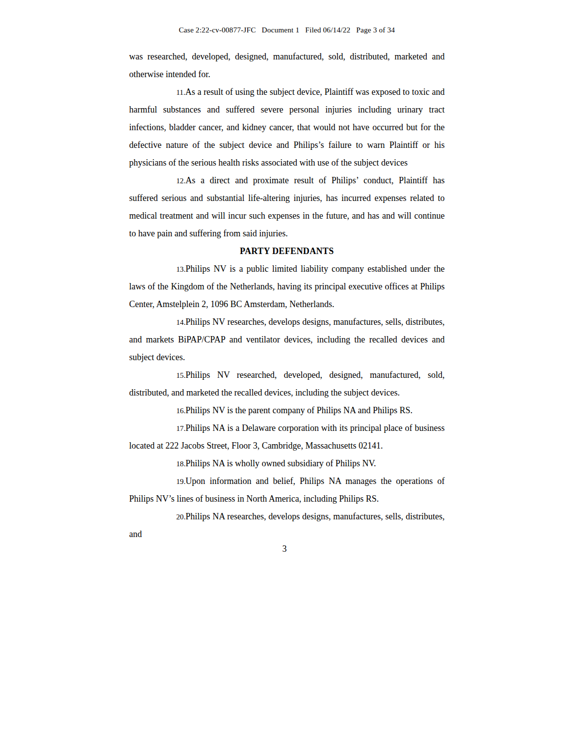Case 2:22-cv-00877-JFC Document 1 Filed 06/14/22 Page 3 of 34
was researched, developed, designed, manufactured, sold, distributed, marketed and otherwise intended for.
11. As a result of using the subject device, Plaintiff was exposed to toxic and harmful substances and suffered severe personal injuries including urinary tract infections, bladder cancer, and kidney cancer, that would not have occurred but for the defective nature of the subject device and Philips’s failure to warn Plaintiff or his physicians of the serious health risks associated with use of the subject devices
12. As a direct and proximate result of Philips’ conduct, Plaintiff has suffered serious and substantial life-altering injuries, has incurred expenses related to medical treatment and will incur such expenses in the future, and has and will continue to have pain and suffering from said injuries.
PARTY DEFENDANTS
13. Philips NV is a public limited liability company established under the laws of the Kingdom of the Netherlands, having its principal executive offices at Philips Center, Amstelplein 2, 1096 BC Amsterdam, Netherlands.
14. Philips NV researches, develops designs, manufactures, sells, distributes, and markets BiPAP/CPAP and ventilator devices, including the recalled devices and subject devices.
15. Philips NV researched, developed, designed, manufactured, sold, distributed, and marketed the recalled devices, including the subject devices.
16. Philips NV is the parent company of Philips NA and Philips RS.
17. Philips NA is a Delaware corporation with its principal place of business located at 222 Jacobs Street, Floor 3, Cambridge, Massachusetts 02141.
18. Philips NA is wholly owned subsidiary of Philips NV.
19. Upon information and belief, Philips NA manages the operations of Philips NV’s lines of business in North America, including Philips RS.
20. Philips NA researches, develops designs, manufactures, sells, distributes, and
3